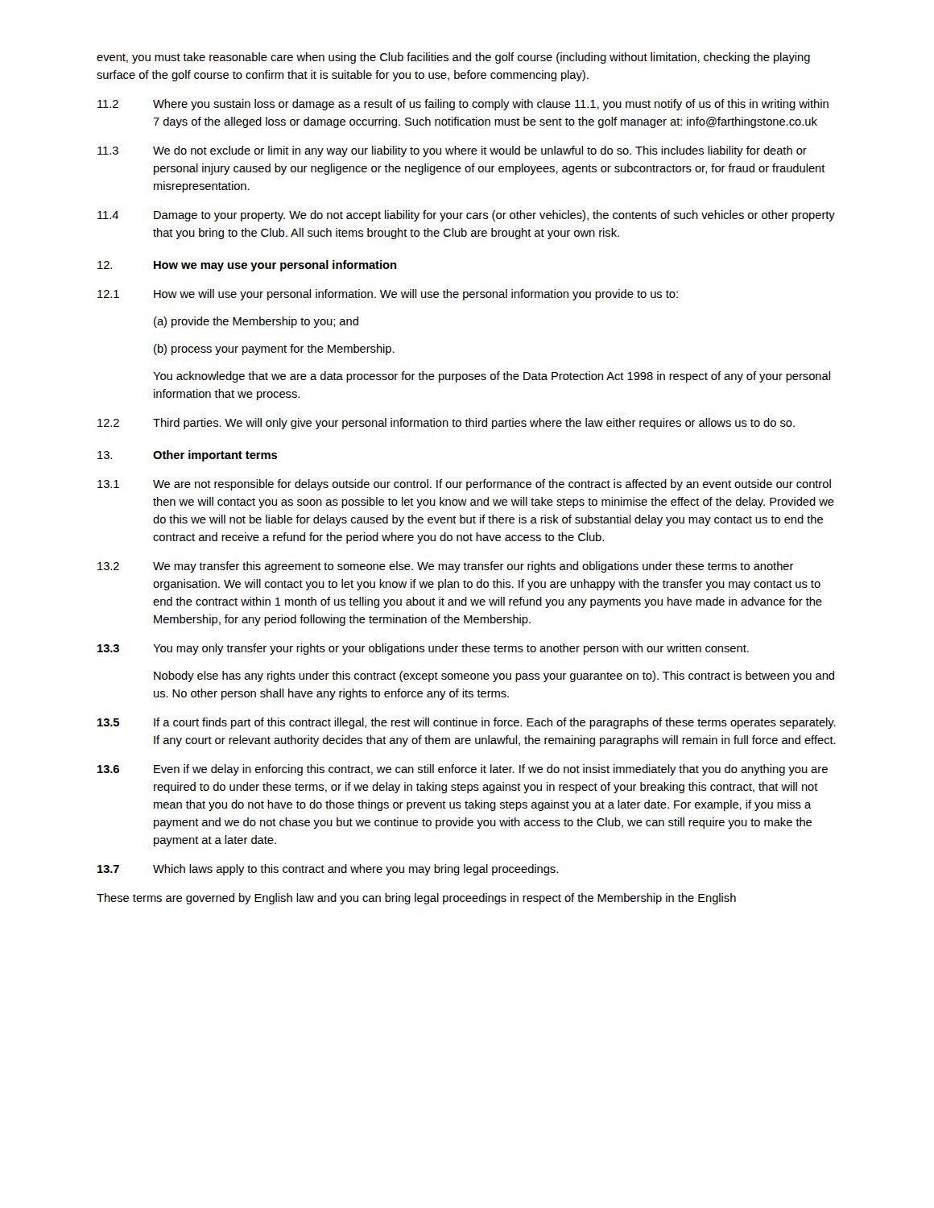event, you must take reasonable care when using the Club facilities and the golf course (including without limitation, checking the playing surface of the golf course to confirm that it is suitable for you to use, before commencing play).
11.2
Where you sustain loss or damage as a result of us failing to comply with clause 11.1, you must notify of us of this in writing within 7 days of the alleged loss or damage occurring. Such notification must be sent to the golf manager at: info@farthingstone.co.uk
11.3
We do not exclude or limit in any way our liability to you where it would be unlawful to do so. This includes liability for death or personal injury caused by our negligence or the negligence of our employees, agents or subcontractors or, for fraud or fraudulent misrepresentation.
11.4
Damage to your property. We do not accept liability for your cars (or other vehicles), the contents of such vehicles or other property that you bring to the Club. All such items brought to the Club are brought at your own risk.
12.
How we may use your personal information
12.1
How we will use your personal information. We will use the personal information you provide to us to:
(a) provide the Membership to you; and
(b) process your payment for the Membership.
You acknowledge that we are a data processor for the purposes of the Data Protection Act 1998 in respect of any of your personal information that we process.
12.2
Third parties. We will only give your personal information to third parties where the law either requires or allows us to do so.
13.
Other important terms
13.1
We are not responsible for delays outside our control. If our performance of the contract is affected by an event outside our control then we will contact you as soon as possible to let you know and we will take steps to minimise the effect of the delay. Provided we do this we will not be liable for delays caused by the event but if there is a risk of substantial delay you may contact us to end the contract and receive a refund for the period where you do not have access to the Club.
13.2
We may transfer this agreement to someone else. We may transfer our rights and obligations under these terms to another organisation. We will contact you to let you know if we plan to do this. If you are unhappy with the transfer you may contact us to end the contract within 1 month of us telling you about it and we will refund you any payments you have made in advance for the Membership, for any period following the termination of the Membership.
13.3
You may only transfer your rights or your obligations under these terms to another person with our written consent.
Nobody else has any rights under this contract (except someone you pass your guarantee on to). This contract is between you and us. No other person shall have any rights to enforce any of its terms.
13.5
If a court finds part of this contract illegal, the rest will continue in force. Each of the paragraphs of these terms operates separately. If any court or relevant authority decides that any of them are unlawful, the remaining paragraphs will remain in full force and effect.
13.6
Even if we delay in enforcing this contract, we can still enforce it later. If we do not insist immediately that you do anything you are required to do under these terms, or if we delay in taking steps against you in respect of your breaking this contract, that will not mean that you do not have to do those things or prevent us taking steps against you at a later date. For example, if you miss a payment and we do not chase you but we continue to provide you with access to the Club, we can still require you to make the payment at a later date.
13.7
Which laws apply to this contract and where you may bring legal proceedings.
These terms are governed by English law and you can bring legal proceedings in respect of the Membership in the English